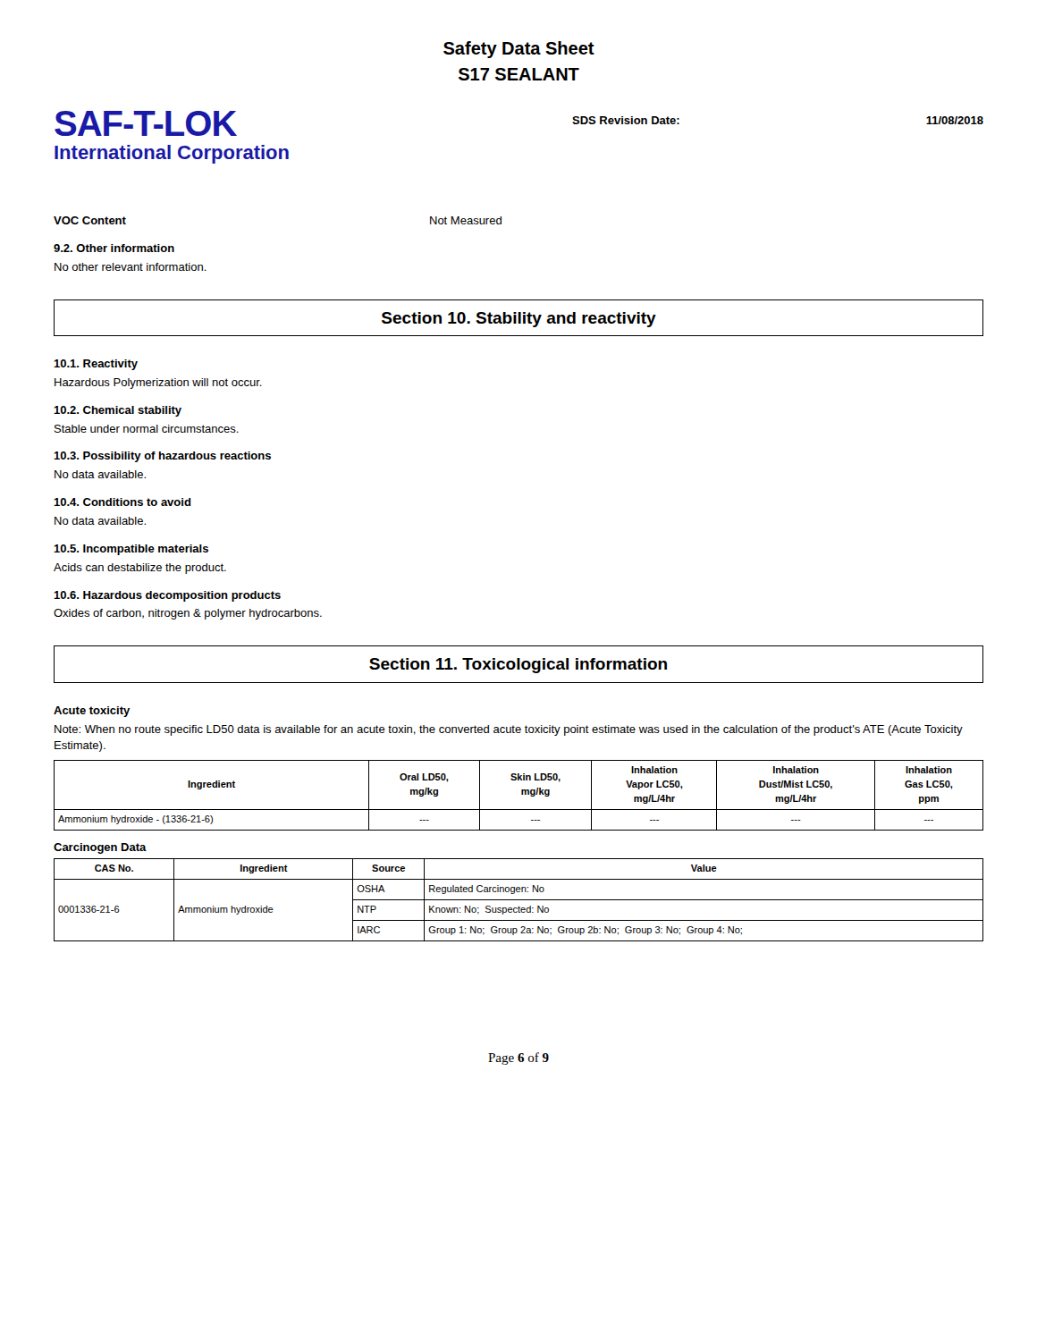Safety Data Sheet
S17 SEALANT
SAF-T-LOK
International Corporation
| SDS Revision Date: | 11/08/2018 |
VOC Content
Not Measured
9.2. Other information
No other relevant information.
Section 10. Stability and reactivity
10.1. Reactivity
Hazardous Polymerization will not occur.
10.2. Chemical stability
Stable under normal circumstances.
10.3. Possibility of hazardous reactions
No data available.
10.4. Conditions to avoid
No data available.
10.5. Incompatible materials
Acids can destabilize the product.
10.6. Hazardous decomposition products
Oxides of carbon, nitrogen & polymer hydrocarbons.
Section 11. Toxicological information
Acute toxicity
Note: When no route specific LD50 data is available for an acute toxin, the converted acute toxicity point estimate was used in the calculation of the product's ATE (Acute Toxicity Estimate).
| Ingredient | Oral LD50, mg/kg | Skin LD50, mg/kg | Inhalation Vapor LC50, mg/L/4hr | Inhalation Dust/Mist LC50, mg/L/4hr | Inhalation Gas LC50, ppm |
| --- | --- | --- | --- | --- | --- |
| Ammonium hydroxide - (1336-21-6) | --- | --- | --- | --- | --- |
Carcinogen Data
| CAS No. | Ingredient | Source | Value |
| --- | --- | --- | --- |
| 0001336-21-6 | Ammonium hydroxide | OSHA | Regulated Carcinogen: No |
| NTP | Known: No; Suspected: No |
| IARC | Group 1: No; Group 2a: No; Group 2b: No; Group 3: No; Group 4: No; |
Page 6 of 9